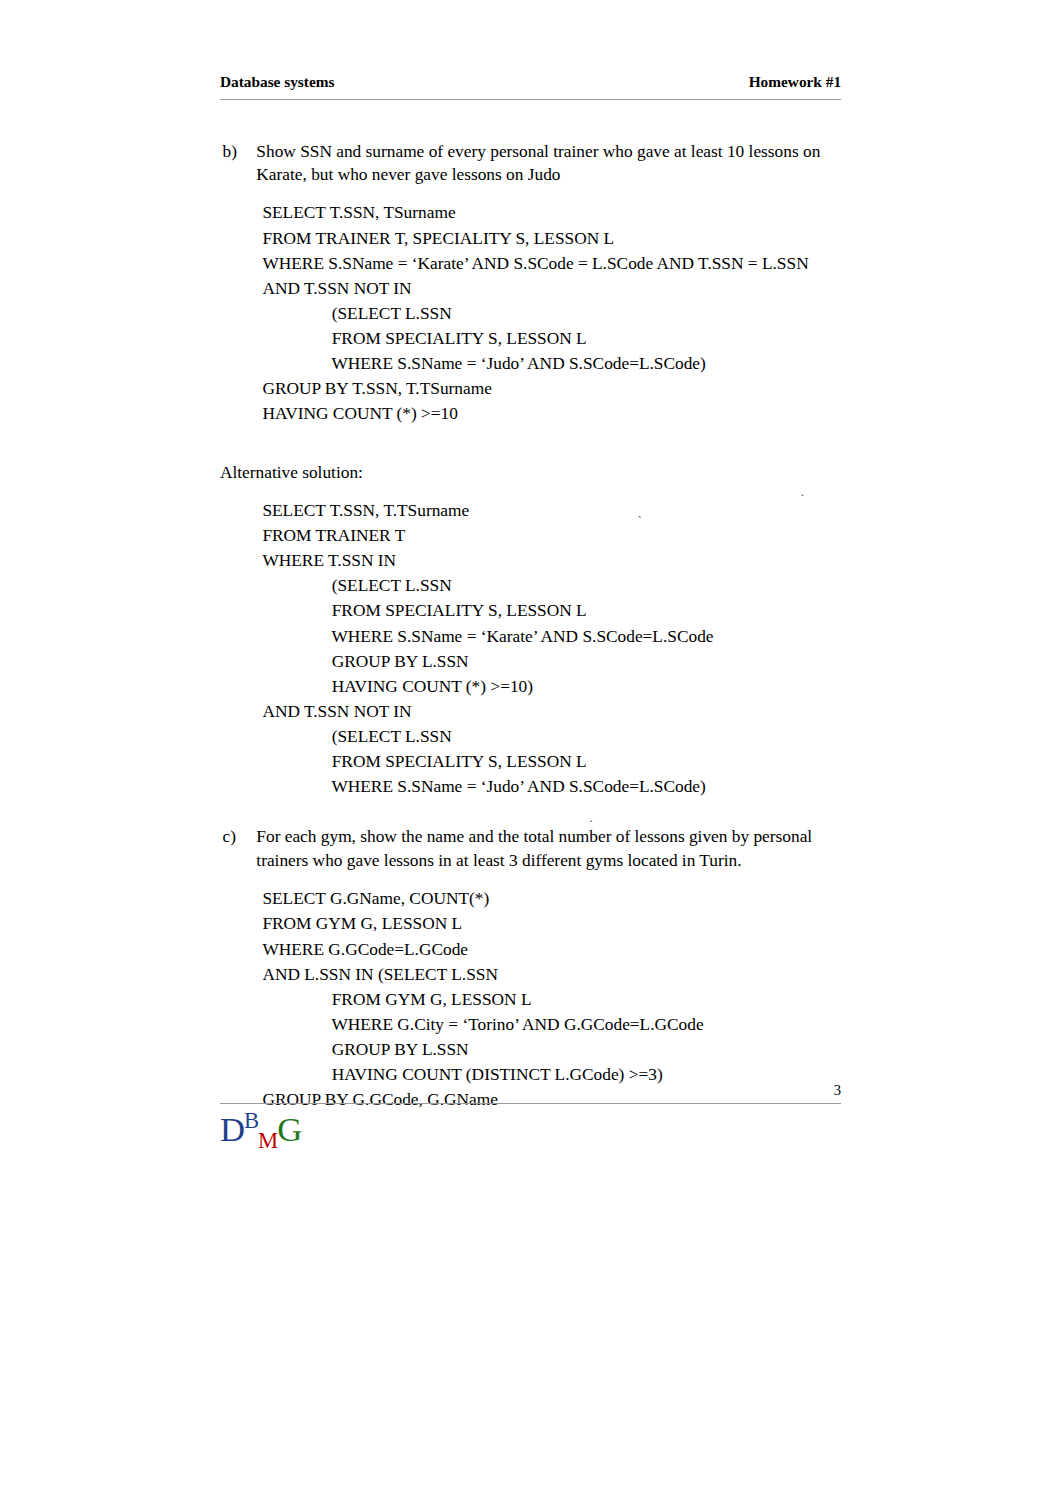Database systems
Homework #1
b)
Show SSN and surname of every personal trainer who gave at least 10 lessons on Karate, but who never gave lessons on Judo
SELECT T.SSN, TSurname FROM TRAINER T, SPECIALITY S, LESSON L WHERE S.SName = ‘Karate’ AND S.SCode = L.SCode AND T.SSN = L.SSN AND T.SSN NOT IN (SELECT L.SSN FROM SPECIALITY S, LESSON L WHERE S.SName = ‘Judo’ AND S.SCode=L.SCode) GROUP BY T.SSN, T.TSurname HAVING COUNT (*) >=10
Alternative solution:
SELECT T.SSN, T.TSurname FROM TRAINER T WHERE T.SSN IN (SELECT L.SSN FROM SPECIALITY S, LESSON L WHERE S.SName = ‘Karate’ AND S.SCode=L.SCode GROUP BY L.SSN HAVING COUNT (*) >=10) AND T.SSN NOT IN (SELECT L.SSN FROM SPECIALITY S, LESSON L WHERE S.SName = ‘Judo’ AND S.SCode=L.SCode)
c)
For each gym, show the name and the total number of lessons given by personal trainers who gave lessons in at least 3 different gyms located in Turin.
SELECT G.GName, COUNT(*) FROM GYM G, LESSON L WHERE G.GCode=L.GCode AND L.SSN IN (SELECT L.SSN FROM GYM G, LESSON L WHERE G.City = ‘Torino’ AND G.GCode=L.GCode GROUP BY L.SSN HAVING COUNT (DISTINCT L.GCode) >=3) GROUP BY G.GCode, G.GName
. ` . .
DBMG
3